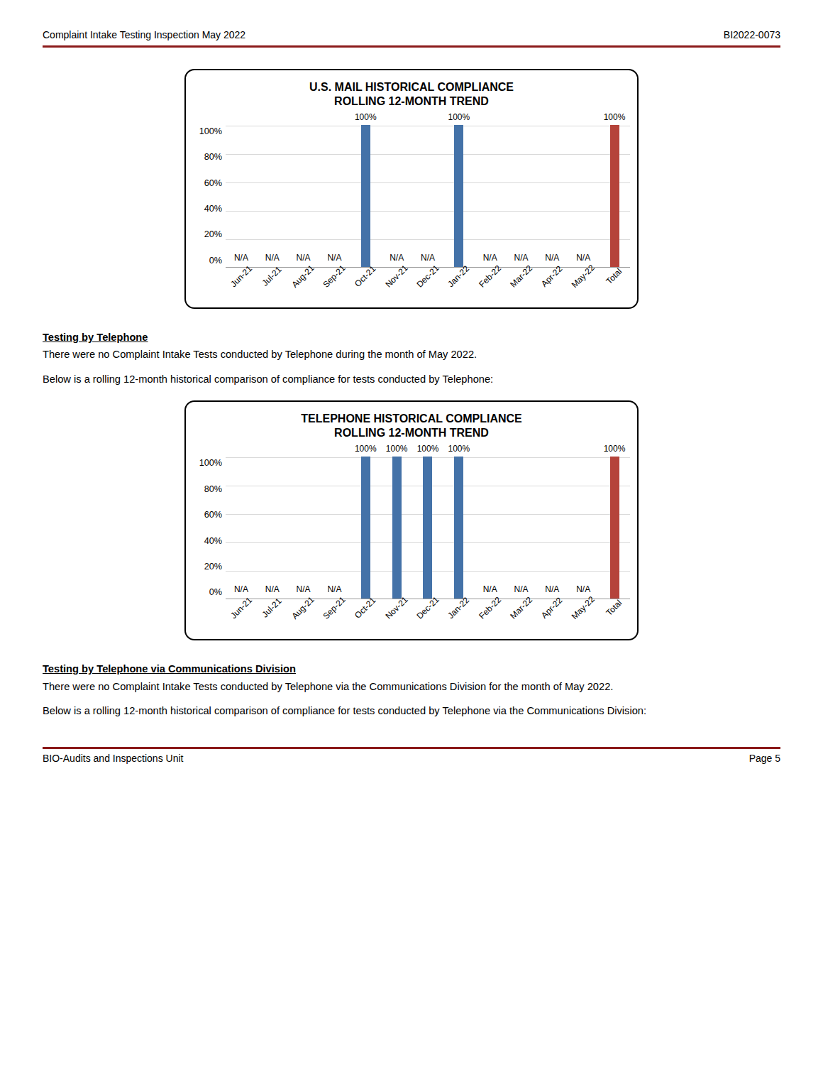Complaint Intake Testing Inspection May 2022
BI2022-0073
U.S. MAIL HISTORICAL COMPLIANCE
ROLLING 12-MONTH TREND
100%
80%
60%
40%
20%
0%
N/A
N/A
N/A
N/A
100%
N/A
N/A
100%
N/A
N/A
N/A
N/A
100%
Jun-21
Jul-21
Aug-21
Sep-21
Oct-21
Nov-21
Dec-21
Jan-22
Feb-22
Mar-22
Apr-22
May-22
Total
Testing by Telephone
There were no Complaint Intake Tests conducted by Telephone during the month of May 2022.
Below is a rolling 12-month historical comparison of compliance for tests conducted by Telephone:
TELEPHONE HISTORICAL COMPLIANCE
ROLLING 12-MONTH TREND
100%
80%
60%
40%
20%
0%
N/A
N/A
N/A
N/A
100%
100%
100%
100%
N/A
N/A
N/A
N/A
100%
Jun-21
Jul-21
Aug-21
Sep-21
Oct-21
Nov-21
Dec-21
Jan-22
Feb-22
Mar-22
Apr-22
May-22
Total
Testing by Telephone via Communications Division
There were no Complaint Intake Tests conducted by Telephone via the Communications Division for the month of May 2022.
Below is a rolling 12-month historical comparison of compliance for tests conducted by Telephone via the Communications Division:
BIO-Audits and Inspections Unit
Page 5